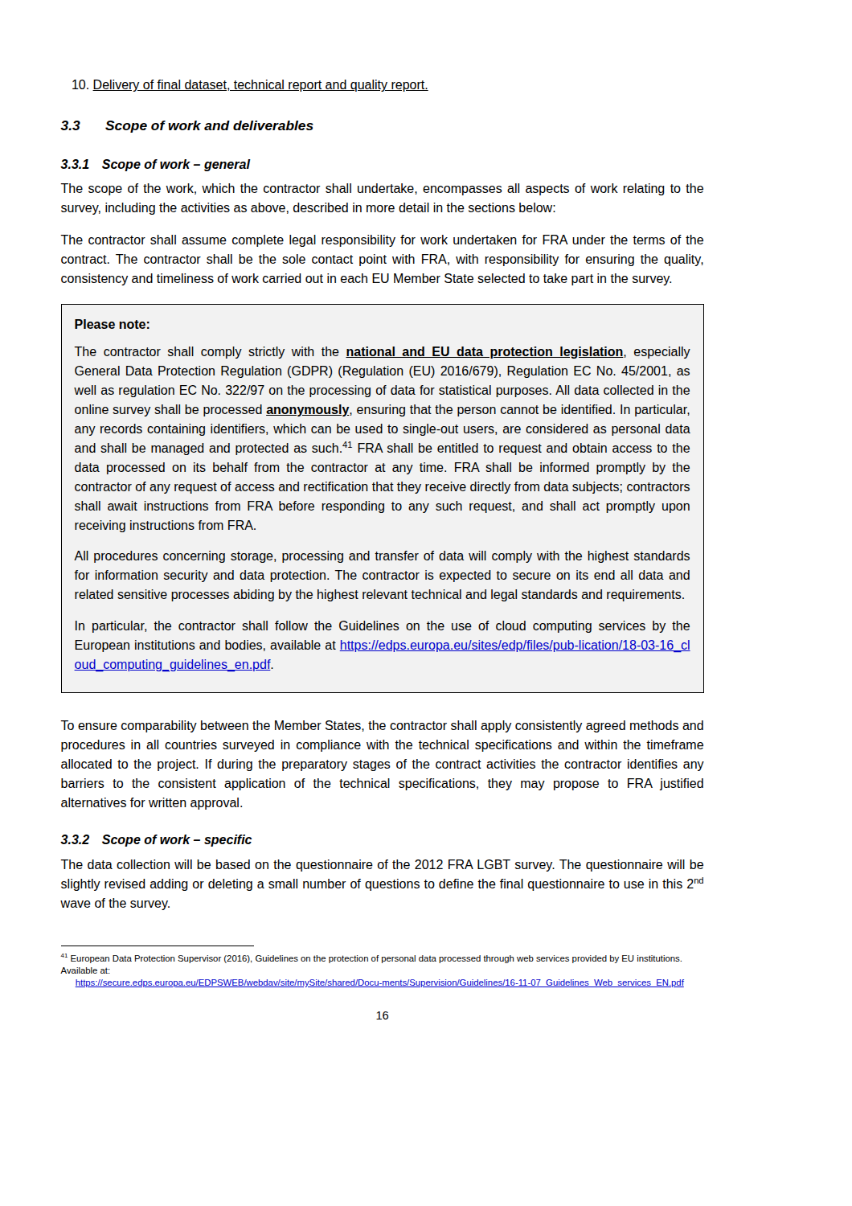Delivery of final dataset, technical report and quality report.
3.3 Scope of work and deliverables
3.3.1 Scope of work – general
The scope of the work, which the contractor shall undertake, encompasses all aspects of work relating to the survey, including the activities as above, described in more detail in the sections below:
The contractor shall assume complete legal responsibility for work undertaken for FRA under the terms of the contract. The contractor shall be the sole contact point with FRA, with responsibility for ensuring the quality, consistency and timeliness of work carried out in each EU Member State selected to take part in the survey.
Please note:
The contractor shall comply strictly with the national and EU data protection legislation, especially General Data Protection Regulation (GDPR) (Regulation (EU) 2016/679), Regulation EC No. 45/2001, as well as regulation EC No. 322/97 on the processing of data for statistical purposes. All data collected in the online survey shall be processed anonymously, ensuring that the person cannot be identified. In particular, any records containing identifiers, which can be used to single-out users, are considered as personal data and shall be managed and protected as such.41 FRA shall be entitled to request and obtain access to the data processed on its behalf from the contractor at any time. FRA shall be informed promptly by the contractor of any request of access and rectification that they receive directly from data subjects; contractors shall await instructions from FRA before responding to any such request, and shall act promptly upon receiving instructions from FRA.
All procedures concerning storage, processing and transfer of data will comply with the highest standards for information security and data protection. The contractor is expected to secure on its end all data and related sensitive processes abiding by the highest relevant technical and legal standards and requirements.
In particular, the contractor shall follow the Guidelines on the use of cloud computing services by the European institutions and bodies, available at https://edps.europa.eu/sites/edp/files/pub-lication/18-03-16_cloud_computing_guidelines_en.pdf.
To ensure comparability between the Member States, the contractor shall apply consistently agreed methods and procedures in all countries surveyed in compliance with the technical specifications and within the timeframe allocated to the project. If during the preparatory stages of the contract activities the contractor identifies any barriers to the consistent application of the technical specifications, they may propose to FRA justified alternatives for written approval.
3.3.2 Scope of work – specific
The data collection will be based on the questionnaire of the 2012 FRA LGBT survey. The questionnaire will be slightly revised adding or deleting a small number of questions to define the final questionnaire to use in this 2nd wave of the survey.
41 European Data Protection Supervisor (2016), Guidelines on the protection of personal data processed through web services provided by EU institutions. Available at: https://secure.edps.europa.eu/EDPSWEB/webdav/site/mySite/shared/Docu-ments/Supervision/Guidelines/16-11-07_Guidelines_Web_services_EN.pdf
16